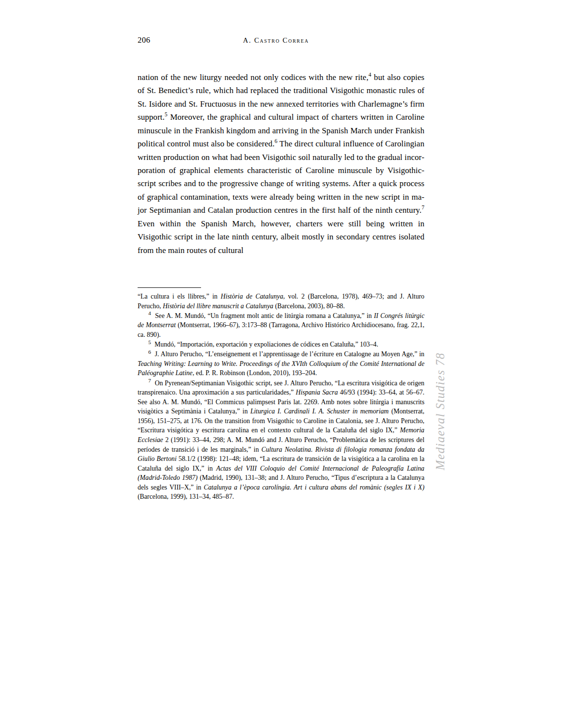206 A. Castro Correa
nation of the new liturgy needed not only codices with the new rite,4 but also copies of St. Benedict’s rule, which had replaced the traditional Visigothic monastic rules of St. Isidore and St. Fructuosus in the new annexed territories with Charlemagne’s firm support.5 Moreover, the graphical and cultural impact of charters written in Caroline minuscule in the Frankish kingdom and arriving in the Spanish March under Frankish political control must also be considered.6 The direct cultural influence of Carolingian written production on what had been Visigothic soil naturally led to the gradual incorporation of graphical elements characteristic of Caroline minuscule by Visigothic-script scribes and to the progressive change of writing systems. After a quick process of graphical contamination, texts were already being written in the new script in major Septimanian and Catalan production centres in the first half of the ninth century.7 Even within the Spanish March, however, charters were still being written in Visigothic script in the late ninth century, albeit mostly in secondary centres isolated from the main routes of cultural
“La cultura i els llibres,” in Història de Catalunya, vol. 2 (Barcelona, 1978), 469–73; and J. Alturo Perucho, Història del llibre manuscrit a Catalunya (Barcelona, 2003), 80–88.
4 See A. M. Mundó, “Un fragment molt antic de litúrgia romana a Catalunya,” in II Congrés litúrgic de Montserrat (Montserrat, 1966–67), 3:173–88 (Tarragona, Archivo Histórico Archidiocesano, frag. 22,1, ca. 890).
5 Mundó, “Importación, exportación y expoliaciones de códices en Cataluña,” 103–4.
6 J. Alturo Perucho, “L’enseignement et l’apprentissage de l’écriture en Catalogne au Moyen Age,” in Teaching Writing: Learning to Write. Proceedings of the XVIth Colloquium of the Comité International de Paléographie Latine, ed. P. R. Robinson (London, 2010), 193–204.
7 On Pyrenean/Septimanian Visigothic script, see J. Alturo Perucho, “La escritura visigótica de origen transpirenaico. Una aproximación a sus particularidades,” Hispania Sacra 46/93 (1994): 33–64, at 56–67. See also A. M. Mundó, “El Commicus palimpsest Paris lat. 2269. Amb notes sobre litúrgia i manuscrits visigòtics a Septimània i Catalunya,” in Liturgica I. Cardinali I. A. Schuster in memoriam (Montserrat, 1956), 151–275, at 176. On the transition from Visigothic to Caroline in Catalonia, see J. Alturo Perucho, “Escritura visigótica y escritura carolina en el contexto cultural de la Cataluña del siglo IX,” Memoria Ecclesiae 2 (1991): 33–44, 298; A. M. Mundó and J. Alturo Perucho, “Problemàtica de les scriptures del períodes de transició i de les marginals,” in Cultura Neolatina. Rivista di filologia romanza fondata da Giulio Bertoni 58.1/2 (1998): 121–48; idem, “La escritura de transición de la visigótica a la carolina en la Cataluña del siglo IX,” in Actas del VIII Coloquio del Comité Internacional de Paleografía Latina (Madrid-Toledo 1987) (Madrid, 1990), 131–38; and J. Alturo Perucho, “Tipus d’escriptura a la Catalunya dels segles VIII–X,” in Catalunya a l’època carolíngia. Art i cultura abans del romànic (segles IX i X) (Barcelona, 1999), 131–34, 485–87.
Mediaeval Studies 78